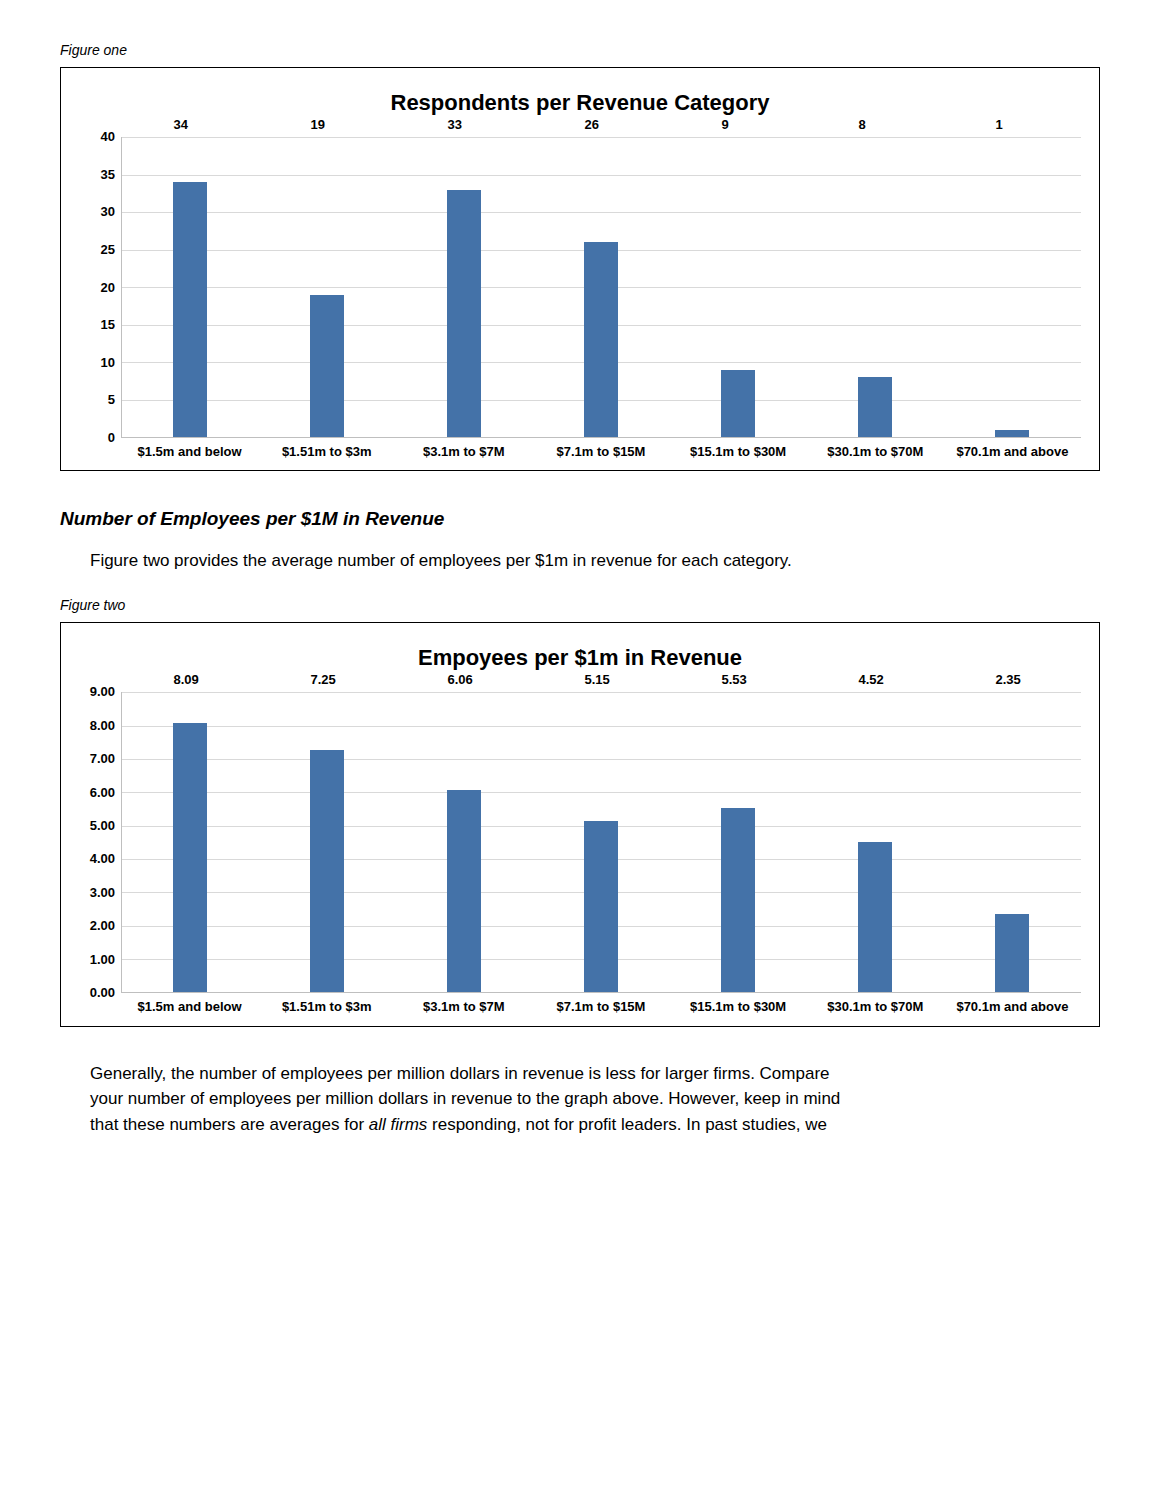Figure one
Respondents per Revenue Category
40 35 30 25 20 15 10 5 0
34
19
33
26
9
8
1
$1.5m and below
$1.51m to $3m
$3.1m to $7M
$7.1m to $15M
$15.1m to $30M
$30.1m to $70M
$70.1m and above
Number of Employees per $1M in Revenue
Figure two provides the average number of employees per $1m in revenue for each category.
Figure two
Empoyees per $1m in Revenue
9.00 8.00 7.00 6.00 5.00 4.00 3.00 2.00 1.00 0.00
8.09
7.25
6.06
5.15
5.53
4.52
2.35
$1.5m and below
$1.51m to $3m
$3.1m to $7M
$7.1m to $15M
$15.1m to $30M
$30.1m to $70M
$70.1m and above
Generally, the number of employees per million dollars in revenue is less for larger firms. Compare your number of employees per million dollars in revenue to the graph above. However, keep in mind that these numbers are averages for all firms responding, not for profit leaders. In past studies, we